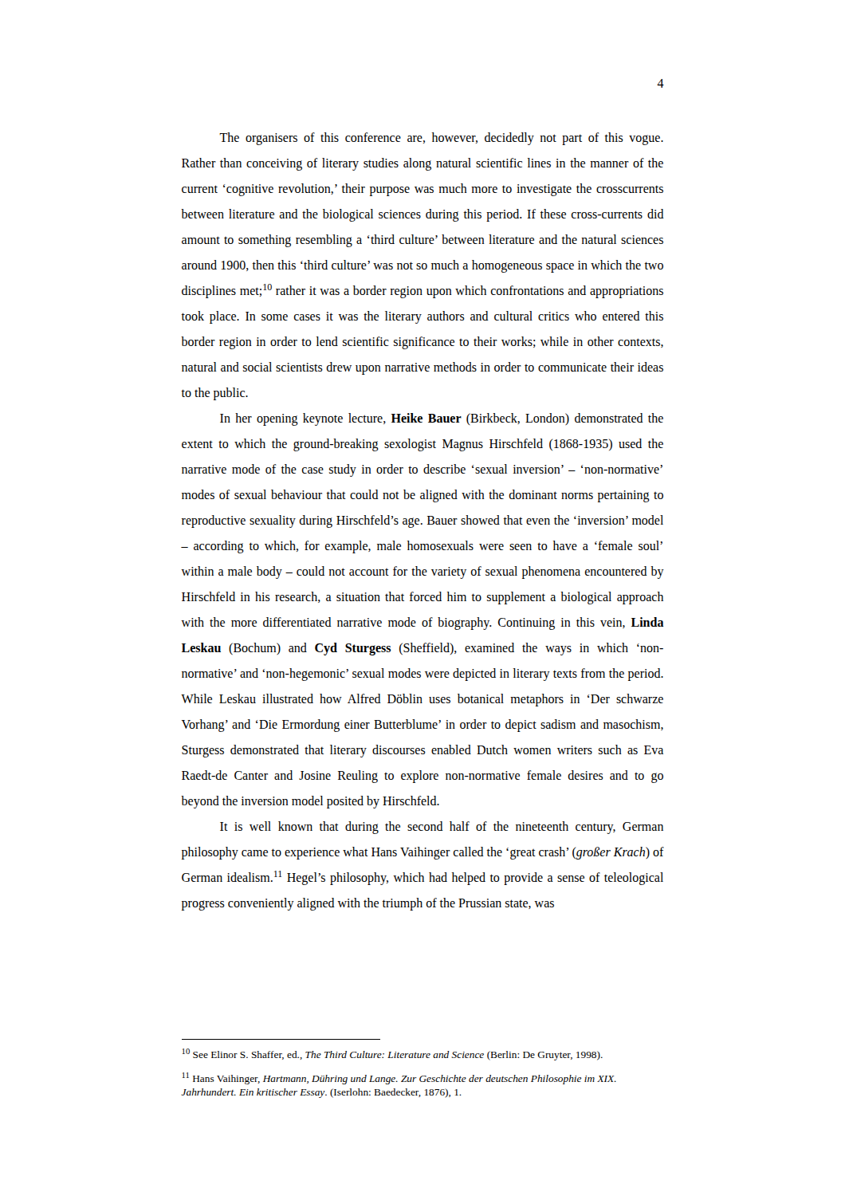4
The organisers of this conference are, however, decidedly not part of this vogue. Rather than conceiving of literary studies along natural scientific lines in the manner of the current ‘cognitive revolution,’ their purpose was much more to investigate the crosscurrents between literature and the biological sciences during this period. If these cross-currents did amount to something resembling a ‘third culture’ between literature and the natural sciences around 1900, then this ‘third culture’ was not so much a homogeneous space in which the two disciplines met;10 rather it was a border region upon which confrontations and appropriations took place. In some cases it was the literary authors and cultural critics who entered this border region in order to lend scientific significance to their works; while in other contexts, natural and social scientists drew upon narrative methods in order to communicate their ideas to the public.
In her opening keynote lecture, Heike Bauer (Birkbeck, London) demonstrated the extent to which the ground-breaking sexologist Magnus Hirschfeld (1868-1935) used the narrative mode of the case study in order to describe ‘sexual inversion’ – ‘non-normative’ modes of sexual behaviour that could not be aligned with the dominant norms pertaining to reproductive sexuality during Hirschfeld’s age. Bauer showed that even the ‘inversion’ model – according to which, for example, male homosexuals were seen to have a ‘female soul’ within a male body – could not account for the variety of sexual phenomena encountered by Hirschfeld in his research, a situation that forced him to supplement a biological approach with the more differentiated narrative mode of biography. Continuing in this vein, Linda Leskau (Bochum) and Cyd Sturgess (Sheffield), examined the ways in which ‘non-normative’ and ‘non-hegemonic’ sexual modes were depicted in literary texts from the period. While Leskau illustrated how Alfred Döblin uses botanical metaphors in ‘Der schwarze Vorhang’ and ‘Die Ermordung einer Butterblume’ in order to depict sadism and masochism, Sturgess demonstrated that literary discourses enabled Dutch women writers such as Eva Raedt-de Canter and Josine Reuling to explore non-normative female desires and to go beyond the inversion model posited by Hirschfeld.
It is well known that during the second half of the nineteenth century, German philosophy came to experience what Hans Vaihinger called the ‘great crash’ (großer Krach) of German idealism.11 Hegel’s philosophy, which had helped to provide a sense of teleological progress conveniently aligned with the triumph of the Prussian state, was
10 See Elinor S. Shaffer, ed., The Third Culture: Literature and Science (Berlin: De Gruyter, 1998).
11 Hans Vaihinger, Hartmann, Dühring und Lange. Zur Geschichte der deutschen Philosophie im XIX. Jahrhundert. Ein kritischer Essay. (Iserlohn: Baedecker, 1876), 1.